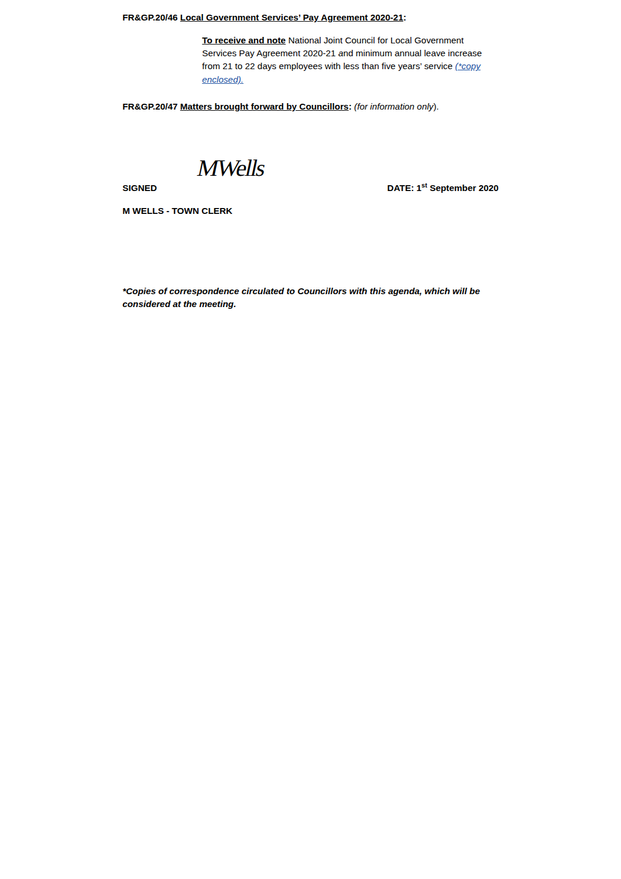FR&GP.20/46 Local Government Services’ Pay Agreement 2020-21:
To receive and note National Joint Council for Local Government Services Pay Agreement 2020-21 and minimum annual leave increase from 21 to 22 days employees with less than five years’ service (*copy enclosed).
FR&GP.20/47 Matters brought forward by Councillors: (for information only).
MWells
SIGNED DATE: 1st September 2020
M WELLS - TOWN CLERK
*Copies of correspondence circulated to Councillors with this agenda, which will be considered at the meeting.